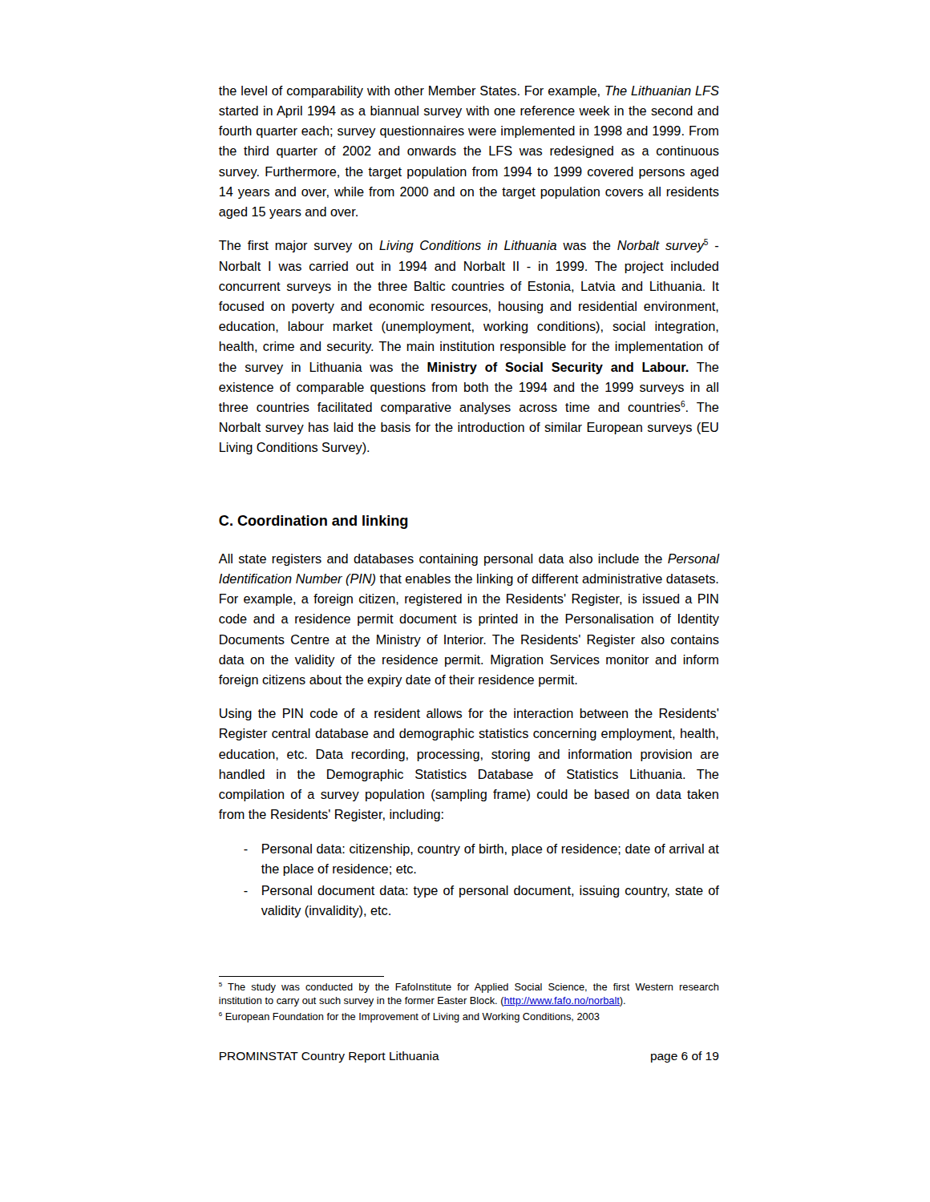the level of comparability with other Member States. For example, The Lithuanian LFS started in April 1994 as a biannual survey with one reference week in the second and fourth quarter each; survey questionnaires were implemented in 1998 and 1999. From the third quarter of 2002 and onwards the LFS was redesigned as a continuous survey. Furthermore, the target population from 1994 to 1999 covered persons aged 14 years and over, while from 2000 and on the target population covers all residents aged 15 years and over.
The first major survey on Living Conditions in Lithuania was the Norbalt survey5 - Norbalt I was carried out in 1994 and Norbalt II - in 1999. The project included concurrent surveys in the three Baltic countries of Estonia, Latvia and Lithuania. It focused on poverty and economic resources, housing and residential environment, education, labour market (unemployment, working conditions), social integration, health, crime and security. The main institution responsible for the implementation of the survey in Lithuania was the Ministry of Social Security and Labour. The existence of comparable questions from both the 1994 and the 1999 surveys in all three countries facilitated comparative analyses across time and countries6. The Norbalt survey has laid the basis for the introduction of similar European surveys (EU Living Conditions Survey).
C. Coordination and linking
All state registers and databases containing personal data also include the Personal Identification Number (PIN) that enables the linking of different administrative datasets. For example, a foreign citizen, registered in the Residents' Register, is issued a PIN code and a residence permit document is printed in the Personalisation of Identity Documents Centre at the Ministry of Interior. The Residents' Register also contains data on the validity of the residence permit. Migration Services monitor and inform foreign citizens about the expiry date of their residence permit.
Using the PIN code of a resident allows for the interaction between the Residents' Register central database and demographic statistics concerning employment, health, education, etc. Data recording, processing, storing and information provision are handled in the Demographic Statistics Database of Statistics Lithuania. The compilation of a survey population (sampling frame) could be based on data taken from the Residents' Register, including:
Personal data: citizenship, country of birth, place of residence; date of arrival at the place of residence; etc.
Personal document data: type of personal document, issuing country, state of validity (invalidity), etc.
5 The study was conducted by the FafoInstitute for Applied Social Science, the first Western research institution to carry out such survey in the former Easter Block. (http://www.fafo.no/norbalt).
6 European Foundation for the Improvement of Living and Working Conditions, 2003
PROMINSTAT Country Report Lithuania page 6 of 19